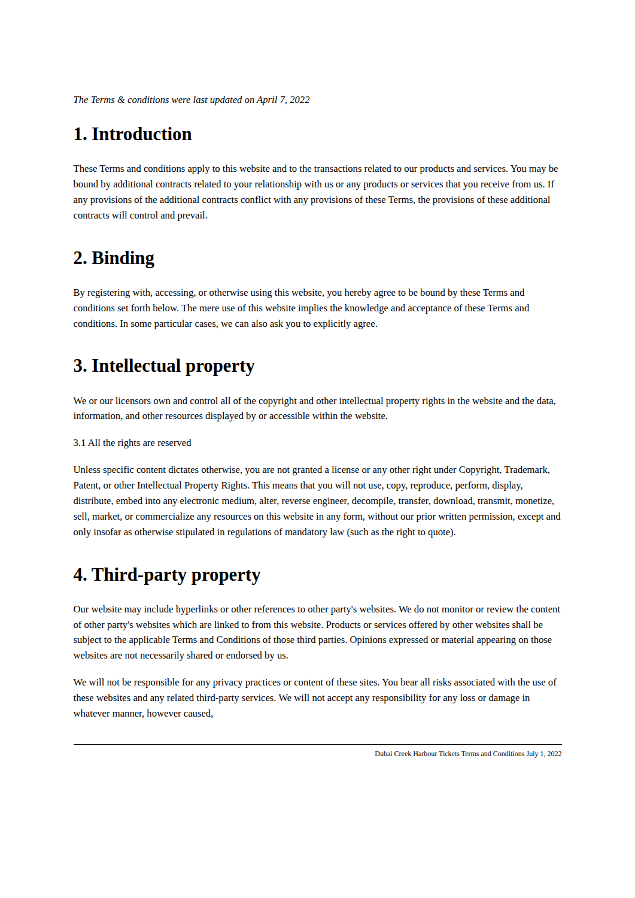The Terms & conditions were last updated on April 7, 2022
1. Introduction
These Terms and conditions apply to this website and to the transactions related to our products and services. You may be bound by additional contracts related to your relationship with us or any products or services that you receive from us. If any provisions of the additional contracts conflict with any provisions of these Terms, the provisions of these additional contracts will control and prevail.
2. Binding
By registering with, accessing, or otherwise using this website, you hereby agree to be bound by these Terms and conditions set forth below. The mere use of this website implies the knowledge and acceptance of these Terms and conditions. In some particular cases, we can also ask you to explicitly agree.
3. Intellectual property
We or our licensors own and control all of the copyright and other intellectual property rights in the website and the data, information, and other resources displayed by or accessible within the website.
3.1 All the rights are reserved
Unless specific content dictates otherwise, you are not granted a license or any other right under Copyright, Trademark, Patent, or other Intellectual Property Rights. This means that you will not use, copy, reproduce, perform, display, distribute, embed into any electronic medium, alter, reverse engineer, decompile, transfer, download, transmit, monetize, sell, market, or commercialize any resources on this website in any form, without our prior written permission, except and only insofar as otherwise stipulated in regulations of mandatory law (such as the right to quote).
4. Third-party property
Our website may include hyperlinks or other references to other party's websites. We do not monitor or review the content of other party's websites which are linked to from this website. Products or services offered by other websites shall be subject to the applicable Terms and Conditions of those third parties. Opinions expressed or material appearing on those websites are not necessarily shared or endorsed by us.
We will not be responsible for any privacy practices or content of these sites. You bear all risks associated with the use of these websites and any related third-party services. We will not accept any responsibility for any loss or damage in whatever manner, however caused,
Dubai Creek Harbour Tickets Terms and Conditions July 1, 2022